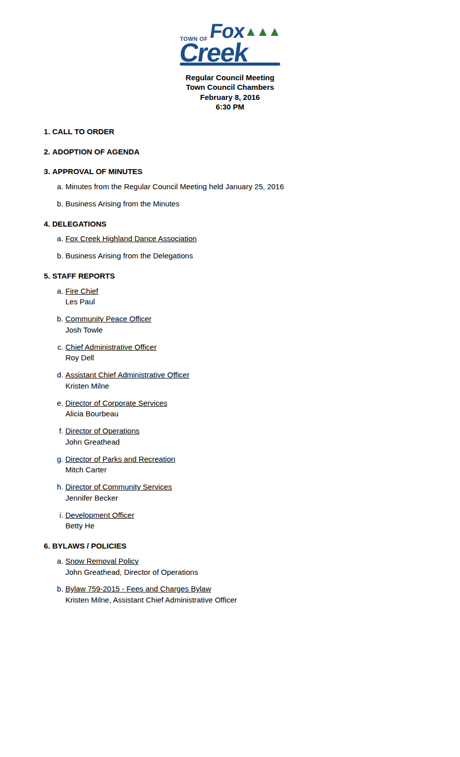Town of Fox▲▲▲ Creek
Regular Council Meeting
Town Council Chambers
February 8, 2016
6:30 PM
CALL TO ORDER
ADOPTION OF AGENDA
APPROVAL OF MINUTES
Minutes from the Regular Council Meeting held January 25, 2016
Business Arising from the Minutes
DELEGATIONS
Fox Creek Highland Dance Association
Business Arising from the Delegations
STAFF REPORTS
Fire Chief Les Paul
Community Peace Officer Josh Towle
Chief Administrative Officer Roy Dell
Assistant Chief Administrative Officer Kristen Milne
Director of Corporate Services Alicia Bourbeau
Director of Operations John Greathead
Director of Parks and Recreation Mitch Carter
Director of Community Services Jennifer Becker
Development Officer Betty He
BYLAWS / POLICIES
Snow Removal Policy John Greathead, Director of Operations
Bylaw 759-2015 - Fees and Charges Bylaw Kristen Milne, Assistant Chief Administrative Officer